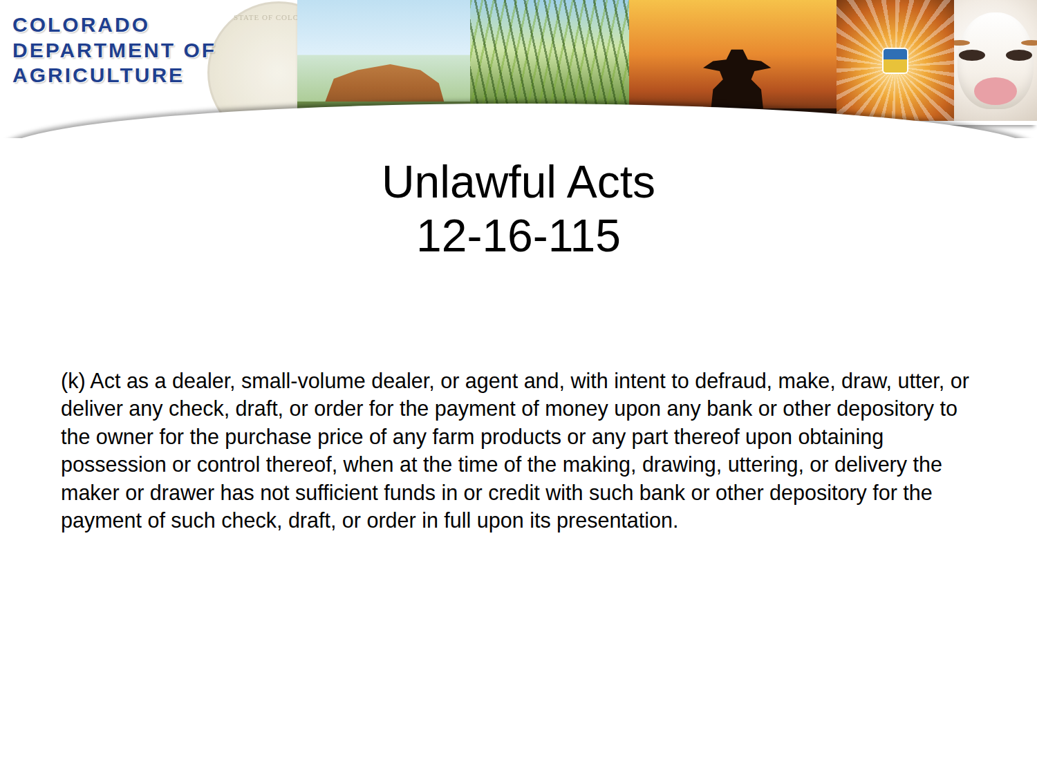★ ★
COLORADO
DEPARTMENT OF
AGRICULTURE
Unlawful Acts
12-16-115
(k) Act as a dealer, small-volume dealer, or agent and, with intent to defraud, make, draw, utter, or deliver any check, draft, or order for the payment of money upon any bank or other depository to the owner for the purchase price of any farm products or any part thereof upon obtaining possession or control thereof, when at the time of the making, drawing, uttering, or delivery the maker or drawer has not sufficient funds in or credit with such bank or other depository for the payment of such check, draft, or order in full upon its presentation.